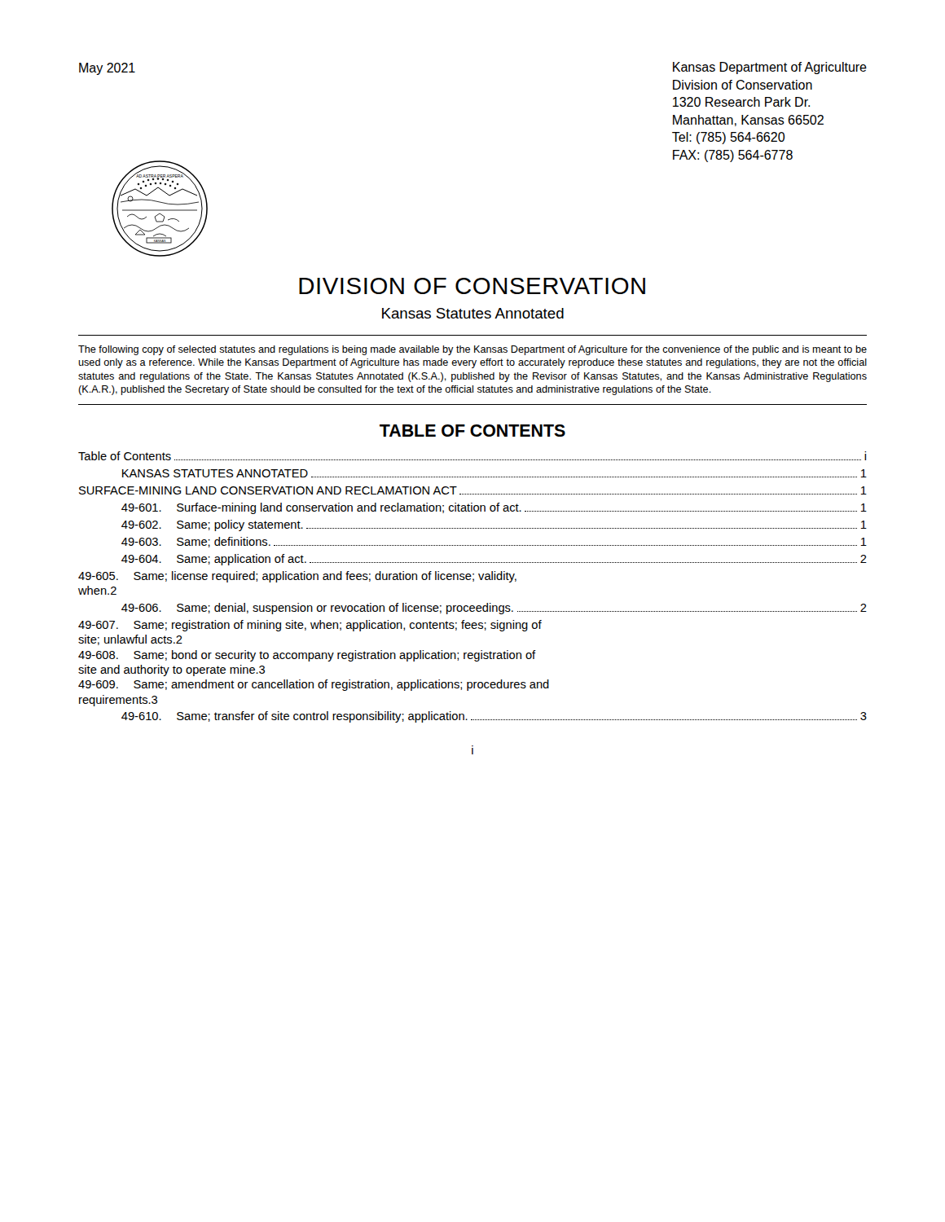May 2021
Kansas Department of Agriculture
Division of Conservation
1320 Research Park Dr.
Manhattan, Kansas 66502
Tel: (785) 564-6620
FAX: (785) 564-6778
AD ASTRA PER ASPERA KANSAS
DIVISION OF CONSERVATION
Kansas Statutes Annotated
The following copy of selected statutes and regulations is being made available by the Kansas Department of Agriculture for the convenience of the public and is meant to be used only as a reference. While the Kansas Department of Agriculture has made every effort to accurately reproduce these statutes and regulations, they are not the official statutes and regulations of the State. The Kansas Statutes Annotated (K.S.A.), published by the Revisor of Kansas Statutes, and the Kansas Administrative Regulations (K.A.R.), published the Secretary of State should be consulted for the text of the official statutes and administrative regulations of the State.
TABLE OF CONTENTS
Table of Contents i
KANSAS STATUTES ANNOTATED 1
SURFACE-MINING LAND CONSERVATION AND RECLAMATION ACT 1
49-601. Surface-mining land conservation and reclamation; citation of act. 1
49-602. Same; policy statement. 1
49-603. Same; definitions. 1
49-604. Same; application of act. 2
49-605. Same; license required; application and fees; duration of license; validity, when. 2
49-606. Same; denial, suspension or revocation of license; proceedings. 2
49-607. Same; registration of mining site, when; application, contents; fees; signing of site; unlawful acts. 2
49-608. Same; bond or security to accompany registration application; registration of site and authority to operate mine. 3
49-609. Same; amendment or cancellation of registration, applications; procedures and requirements. 3
49-610. Same; transfer of site control responsibility; application. 3
i